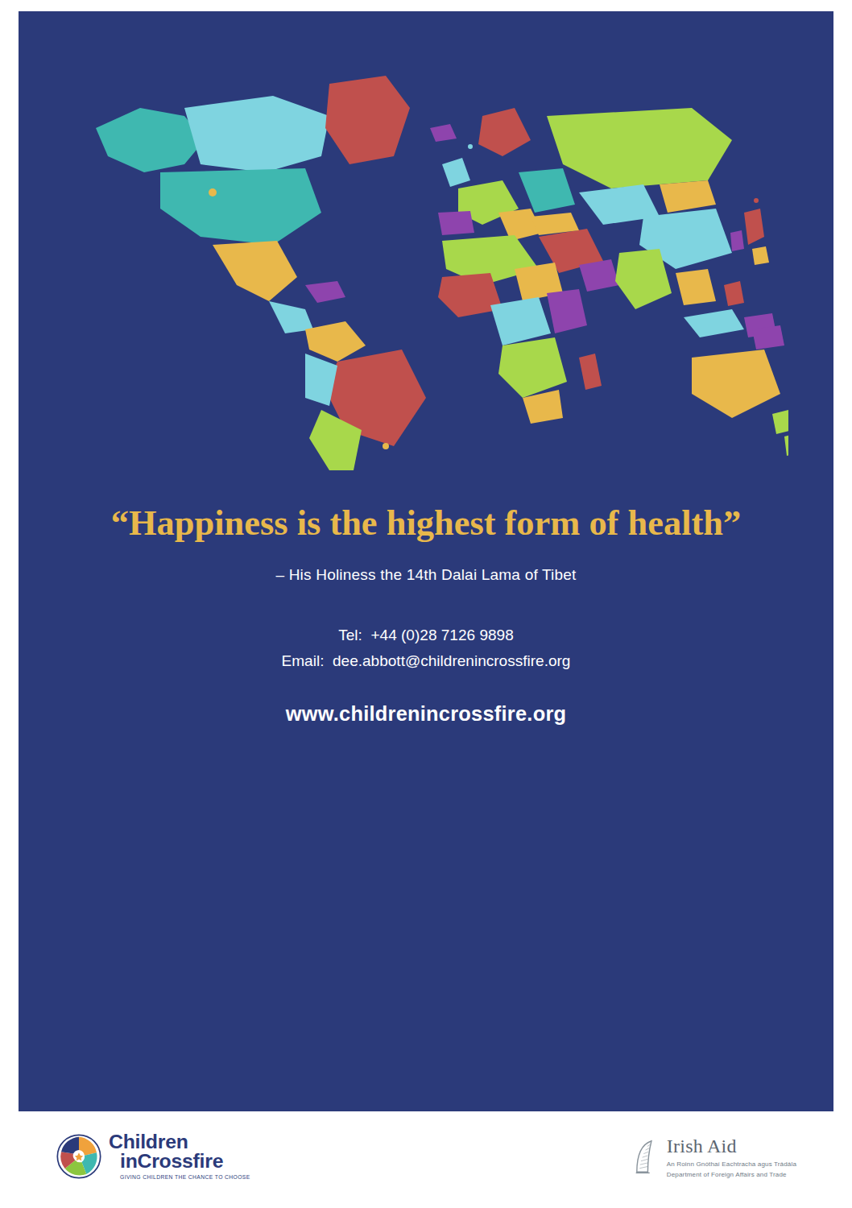“Happiness is the highest form of health”
– His Holiness the 14th Dalai Lama of Tibet
Tel: +44 (0)28 7126 9898
Email: dee.abbott@childrenincrossfire.org
www.childrenincrossfire.org
Children
inCrossfire
Giving children the chance to choose
Irish Aid
An Roinn Gnóthaí Eachtracha agus Trádála
Department of Foreign Affairs and Trade